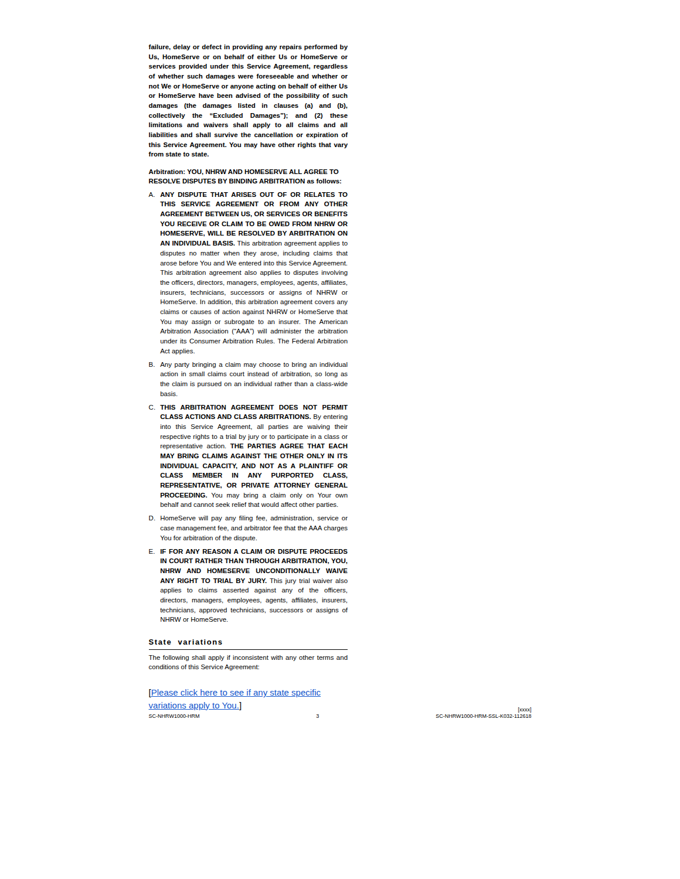failure, delay or defect in providing any repairs performed by Us, HomeServe or on behalf of either Us or HomeServe or services provided under this Service Agreement, regardless of whether such damages were foreseeable and whether or not We or HomeServe or anyone acting on behalf of either Us or HomeServe have been advised of the possibility of such damages (the damages listed in clauses (a) and (b), collectively the “Excluded Damages”); and (2) these limitations and waivers shall apply to all claims and all liabilities and shall survive the cancellation or expiration of this Service Agreement. You may have other rights that vary from state to state.
Arbitration: YOU, NHRW AND HOMESERVE ALL AGREE TO RESOLVE DISPUTES BY BINDING ARBITRATION as follows:
A. ANY DISPUTE THAT ARISES OUT OF OR RELATES TO THIS SERVICE AGREEMENT OR FROM ANY OTHER AGREEMENT BETWEEN US, OR SERVICES OR BENEFITS YOU RECEIVE OR CLAIM TO BE OWED FROM NHRW OR HOMESERVE, WILL BE RESOLVED BY ARBITRATION ON AN INDIVIDUAL BASIS. This arbitration agreement applies to disputes no matter when they arose, including claims that arose before You and We entered into this Service Agreement. This arbitration agreement also applies to disputes involving the officers, directors, managers, employees, agents, affiliates, insurers, technicians, successors or assigns of NHRW or HomeServe. In addition, this arbitration agreement covers any claims or causes of action against NHRW or HomeServe that You may assign or subrogate to an insurer. The American Arbitration Association (“AAA”) will administer the arbitration under its Consumer Arbitration Rules. The Federal Arbitration Act applies.
B. Any party bringing a claim may choose to bring an individual action in small claims court instead of arbitration, so long as the claim is pursued on an individual rather than a class-wide basis.
C. THIS ARBITRATION AGREEMENT DOES NOT PERMIT CLASS ACTIONS AND CLASS ARBITRATIONS. By entering into this Service Agreement, all parties are waiving their respective rights to a trial by jury or to participate in a class or representative action. THE PARTIES AGREE THAT EACH MAY BRING CLAIMS AGAINST THE OTHER ONLY IN ITS INDIVIDUAL CAPACITY, AND NOT AS A PLAINTIFF OR CLASS MEMBER IN ANY PURPORTED CLASS, REPRESENTATIVE, OR PRIVATE ATTORNEY GENERAL PROCEEDING. You may bring a claim only on Your own behalf and cannot seek relief that would affect other parties.
D. HomeServe will pay any filing fee, administration, service or case management fee, and arbitrator fee that the AAA charges You for arbitration of the dispute.
E. IF FOR ANY REASON A CLAIM OR DISPUTE PROCEEDS IN COURT RATHER THAN THROUGH ARBITRATION, YOU, NHRW AND HOMESERVE UNCONDITIONALLY WAIVE ANY RIGHT TO TRIAL BY JURY. This jury trial waiver also applies to claims asserted against any of the officers, directors, managers, employees, agents, affiliates, insurers, technicians, approved technicians, successors or assigns of NHRW or HomeServe.
State variations
The following shall apply if inconsistent with any other terms and conditions of this Service Agreement:
[Please click here to see if any state specific variations apply to You.]
SC-NHRW1000-HRM
3
[xxxx]
SC-NHRW1000-HRM-SSL-K032-112618